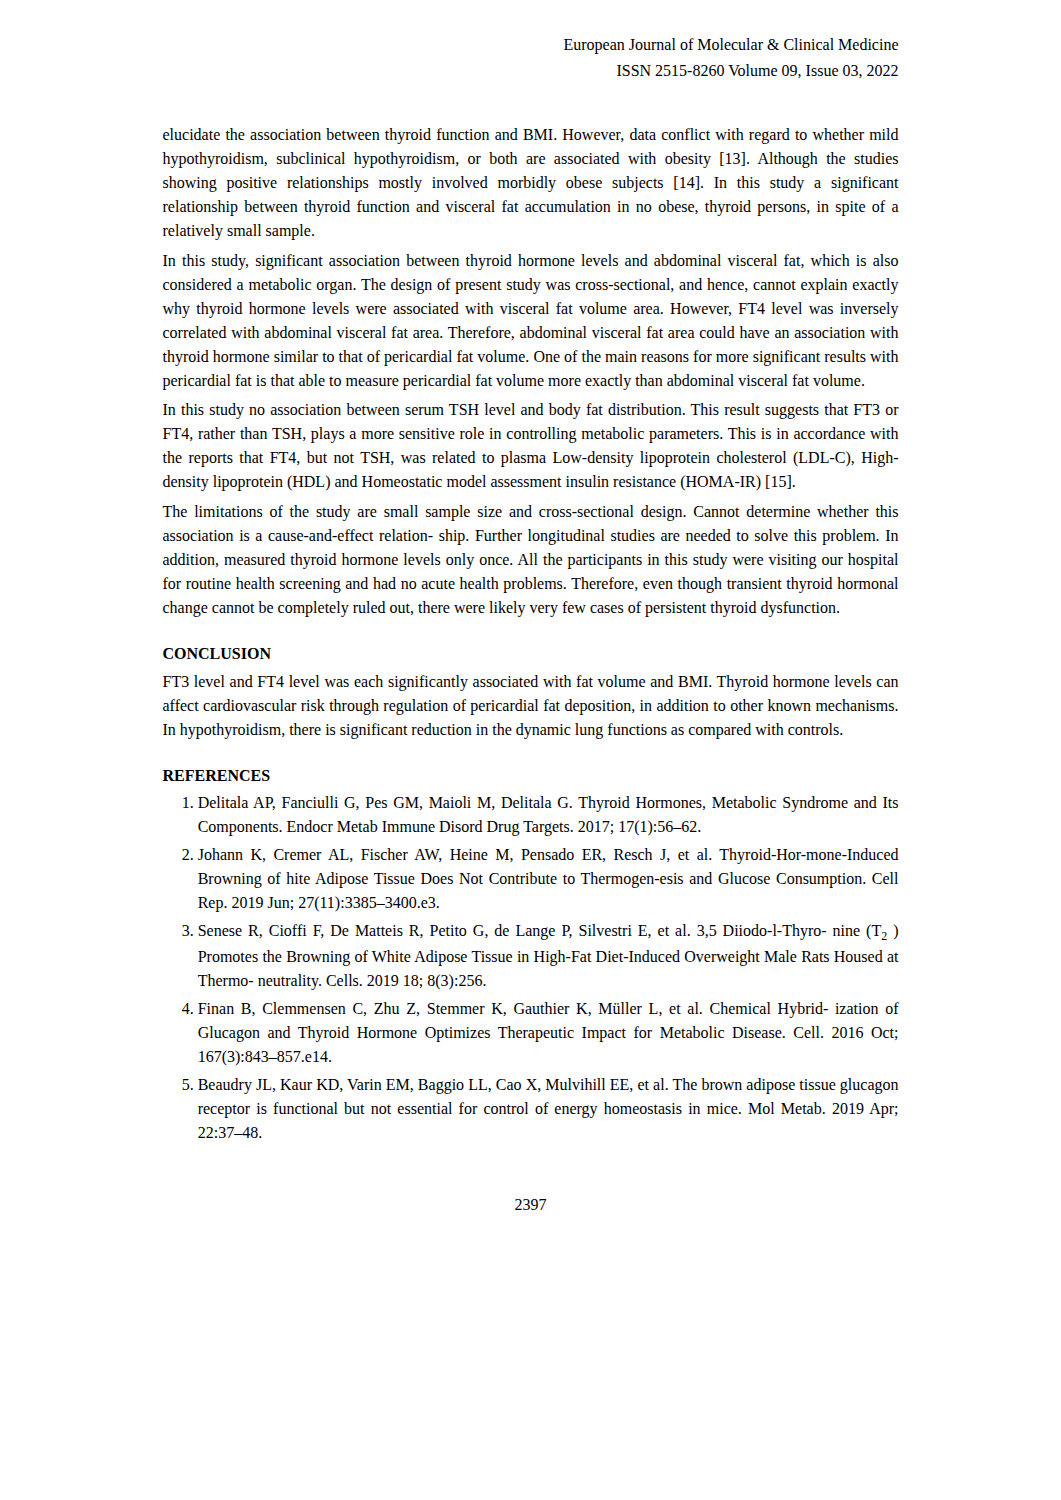European Journal of Molecular & Clinical Medicine ISSN 2515-8260 Volume 09, Issue 03, 2022
elucidate the association between thyroid function and BMI. However, data conflict with regard to whether mild hypothyroidism, subclinical hypothyroidism, or both are associated with obesity [13]. Although the studies showing positive relationships mostly involved morbidly obese subjects [14]. In this study a significant relationship between thyroid function and visceral fat accumulation in no obese, thyroid persons, in spite of a relatively small sample.
In this study, significant association between thyroid hormone levels and abdominal visceral fat, which is also considered a metabolic organ. The design of present study was cross-sectional, and hence, cannot explain exactly why thyroid hormone levels were associated with visceral fat volume area. However, FT4 level was inversely correlated with abdominal visceral fat area. Therefore, abdominal visceral fat area could have an association with thyroid hormone similar to that of pericardial fat volume. One of the main reasons for more significant results with pericardial fat is that able to measure pericardial fat volume more exactly than abdominal visceral fat volume.
In this study no association between serum TSH level and body fat distribution. This result suggests that FT3 or FT4, rather than TSH, plays a more sensitive role in controlling metabolic parameters. This is in accordance with the reports that FT4, but not TSH, was related to plasma Low-density lipoprotein cholesterol (LDL-C), High-density lipoprotein (HDL) and Homeostatic model assessment insulin resistance (HOMA-IR) [15].
The limitations of the study are small sample size and cross-sectional design. Cannot determine whether this association is a cause-and-effect relation- ship. Further longitudinal studies are needed to solve this problem. In addition, measured thyroid hormone levels only once. All the participants in this study were visiting our hospital for routine health screening and had no acute health problems. Therefore, even though transient thyroid hormonal change cannot be completely ruled out, there were likely very few cases of persistent thyroid dysfunction.
Conclusion
FT3 level and FT4 level was each significantly associated with fat volume and BMI. Thyroid hormone levels can affect cardiovascular risk through regulation of pericardial fat deposition, in addition to other known mechanisms. In hypothyroidism, there is significant reduction in the dynamic lung functions as compared with controls.
References
Delitala AP, Fanciulli G, Pes GM, Maioli M, Delitala G. Thyroid Hormones, Metabolic Syndrome and Its Components. Endocr Metab Immune Disord Drug Targets. 2017; 17(1):56–62.
Johann K, Cremer AL, Fischer AW, Heine M, Pensado ER, Resch J, et al. Thyroid-Hor-mone-Induced Browning of hite Adipose Tissue Does Not Contribute to Thermogen-esis and Glucose Consumption. Cell Rep. 2019 Jun; 27(11):3385–3400.e3.
Senese R, Cioffi F, De Matteis R, Petito G, de Lange P, Silvestri E, et al. 3,5 Diiodo-l-Thyro- nine (T2 ) Promotes the Browning of White Adipose Tissue in High-Fat Diet-Induced Overweight Male Rats Housed at Thermo- neutrality. Cells. 2019 18; 8(3):256.
Finan B, Clemmensen C, Zhu Z, Stemmer K, Gauthier K, Müller L, et al. Chemical Hybrid- ization of Glucagon and Thyroid Hormone Optimizes Therapeutic Impact for Metabolic Disease. Cell. 2016 Oct; 167(3):843–857.e14.
Beaudry JL, Kaur KD, Varin EM, Baggio LL, Cao X, Mulvihill EE, et al. The brown adipose tissue glucagon receptor is functional but not essential for control of energy homeostasis in mice. Mol Metab. 2019 Apr; 22:37–48.
2397